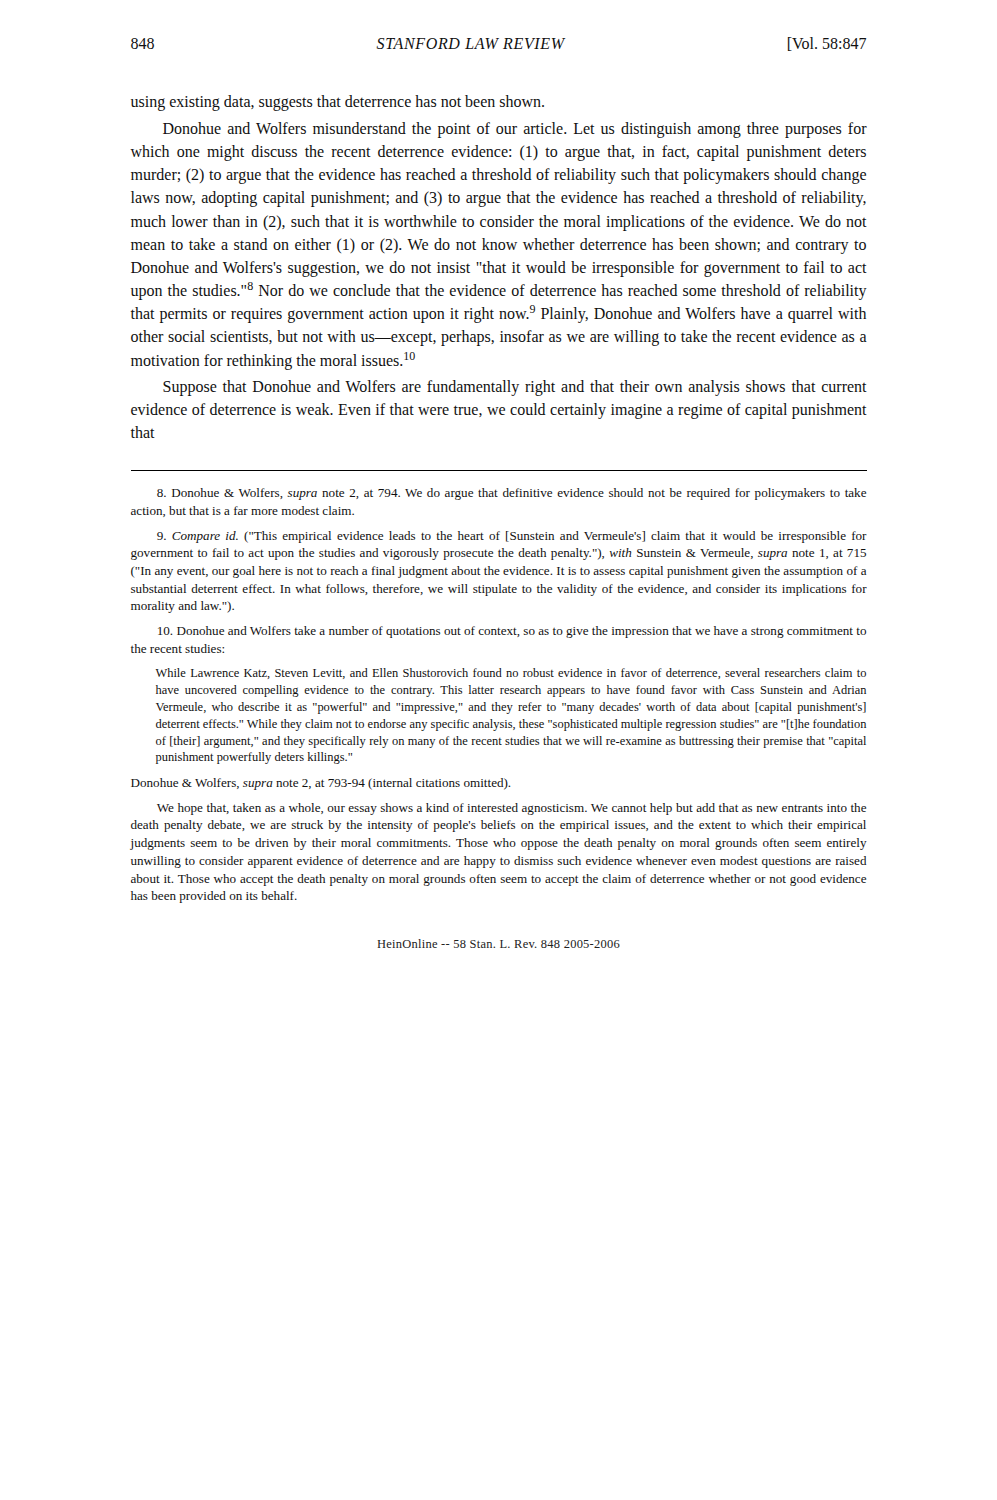848 STANFORD LAW REVIEW [Vol. 58:847
using existing data, suggests that deterrence has not been shown.
Donohue and Wolfers misunderstand the point of our article. Let us distinguish among three purposes for which one might discuss the recent deterrence evidence: (1) to argue that, in fact, capital punishment deters murder; (2) to argue that the evidence has reached a threshold of reliability such that policymakers should change laws now, adopting capital punishment; and (3) to argue that the evidence has reached a threshold of reliability, much lower than in (2), such that it is worthwhile to consider the moral implications of the evidence. We do not mean to take a stand on either (1) or (2). We do not know whether deterrence has been shown; and contrary to Donohue and Wolfers's suggestion, we do not insist "that it would be irresponsible for government to fail to act upon the studies."8 Nor do we conclude that the evidence of deterrence has reached some threshold of reliability that permits or requires government action upon it right now.9 Plainly, Donohue and Wolfers have a quarrel with other social scientists, but not with us—except, perhaps, insofar as we are willing to take the recent evidence as a motivation for rethinking the moral issues.10
Suppose that Donohue and Wolfers are fundamentally right and that their own analysis shows that current evidence of deterrence is weak. Even if that were true, we could certainly imagine a regime of capital punishment that
8. Donohue & Wolfers, supra note 2, at 794. We do argue that definitive evidence should not be required for policymakers to take action, but that is a far more modest claim.
9. Compare id. ("This empirical evidence leads to the heart of [Sunstein and Vermeule's] claim that it would be irresponsible for government to fail to act upon the studies and vigorously prosecute the death penalty."), with Sunstein & Vermeule, supra note 1, at 715 ("In any event, our goal here is not to reach a final judgment about the evidence. It is to assess capital punishment given the assumption of a substantial deterrent effect. In what follows, therefore, we will stipulate to the validity of the evidence, and consider its implications for morality and law.").
10. Donohue and Wolfers take a number of quotations out of context, so as to give the impression that we have a strong commitment to the recent studies:
While Lawrence Katz, Steven Levitt, and Ellen Shustorovich found no robust evidence in favor of deterrence, several researchers claim to have uncovered compelling evidence to the contrary. This latter research appears to have found favor with Cass Sunstein and Adrian Vermeule, who describe it as "powerful" and "impressive," and they refer to "many decades' worth of data about [capital punishment's] deterrent effects." While they claim not to endorse any specific analysis, these "sophisticated multiple regression studies" are "[t]he foundation of [their] argument," and they specifically rely on many of the recent studies that we will re-examine as buttressing their premise that "capital punishment powerfully deters killings."
Donohue & Wolfers, supra note 2, at 793-94 (internal citations omitted).
We hope that, taken as a whole, our essay shows a kind of interested agnosticism. We cannot help but add that as new entrants into the death penalty debate, we are struck by the intensity of people's beliefs on the empirical issues, and the extent to which their empirical judgments seem to be driven by their moral commitments. Those who oppose the death penalty on moral grounds often seem entirely unwilling to consider apparent evidence of deterrence and are happy to dismiss such evidence whenever even modest questions are raised about it. Those who accept the death penalty on moral grounds often seem to accept the claim of deterrence whether or not good evidence has been provided on its behalf.
HeinOnline -- 58 Stan. L. Rev. 848 2005-2006